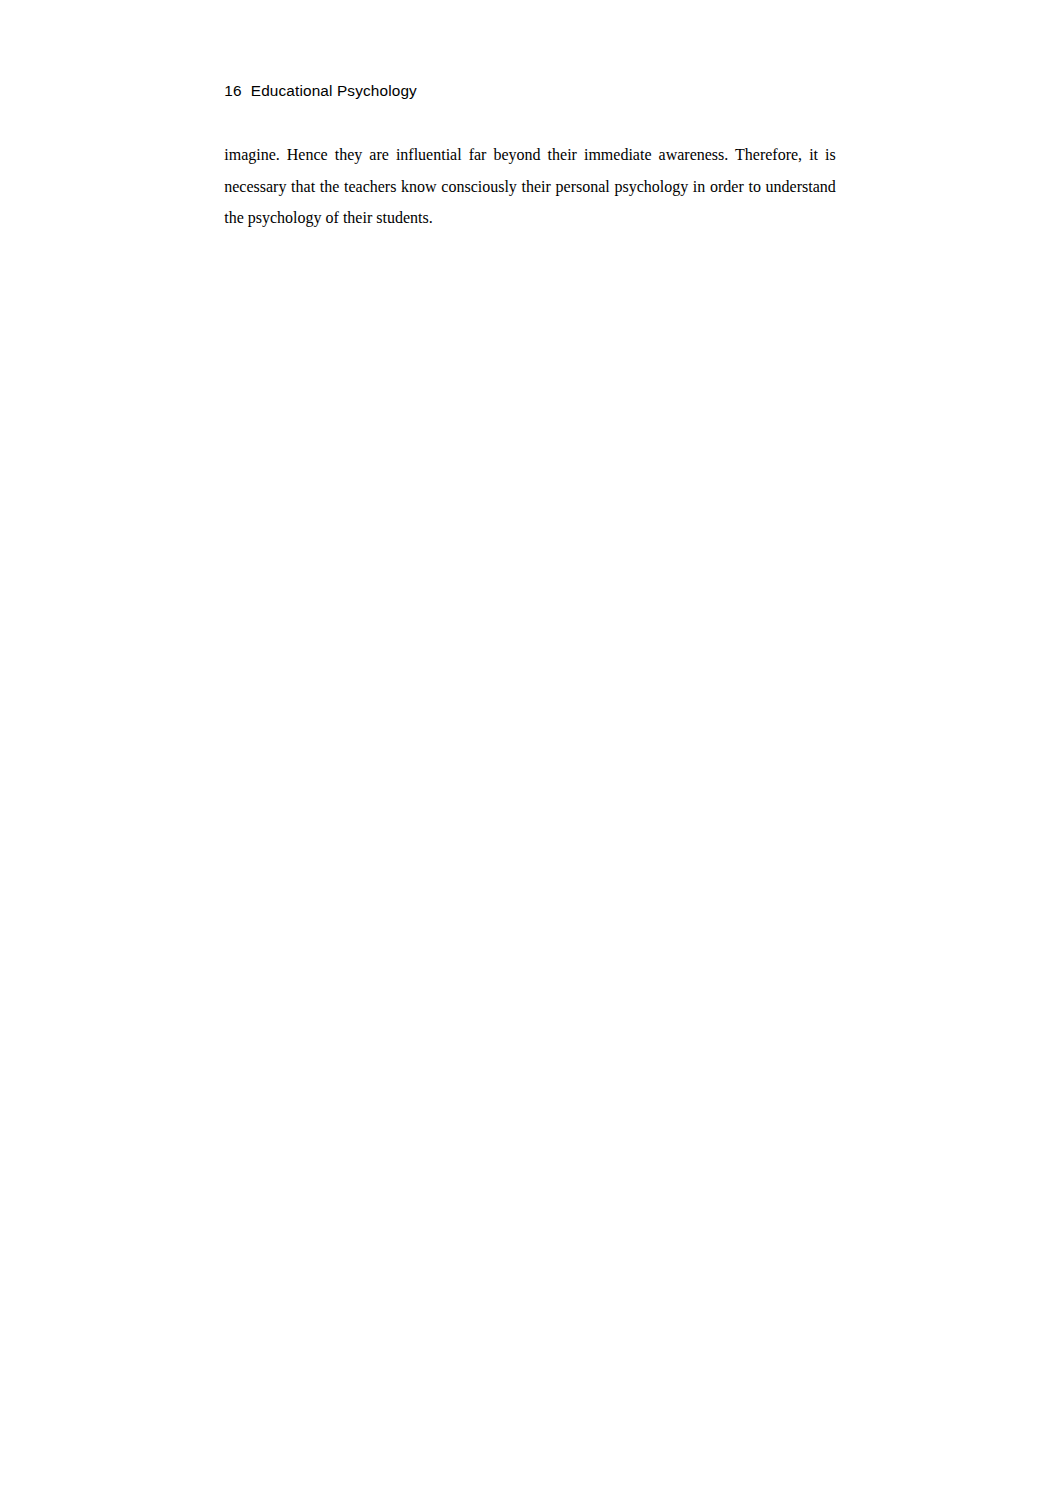16 Educational Psychology
imagine. Hence they are influential far beyond their immediate awareness. Therefore, it is necessary that the teachers know consciously their personal psychology in order to understand the psychology of their students.